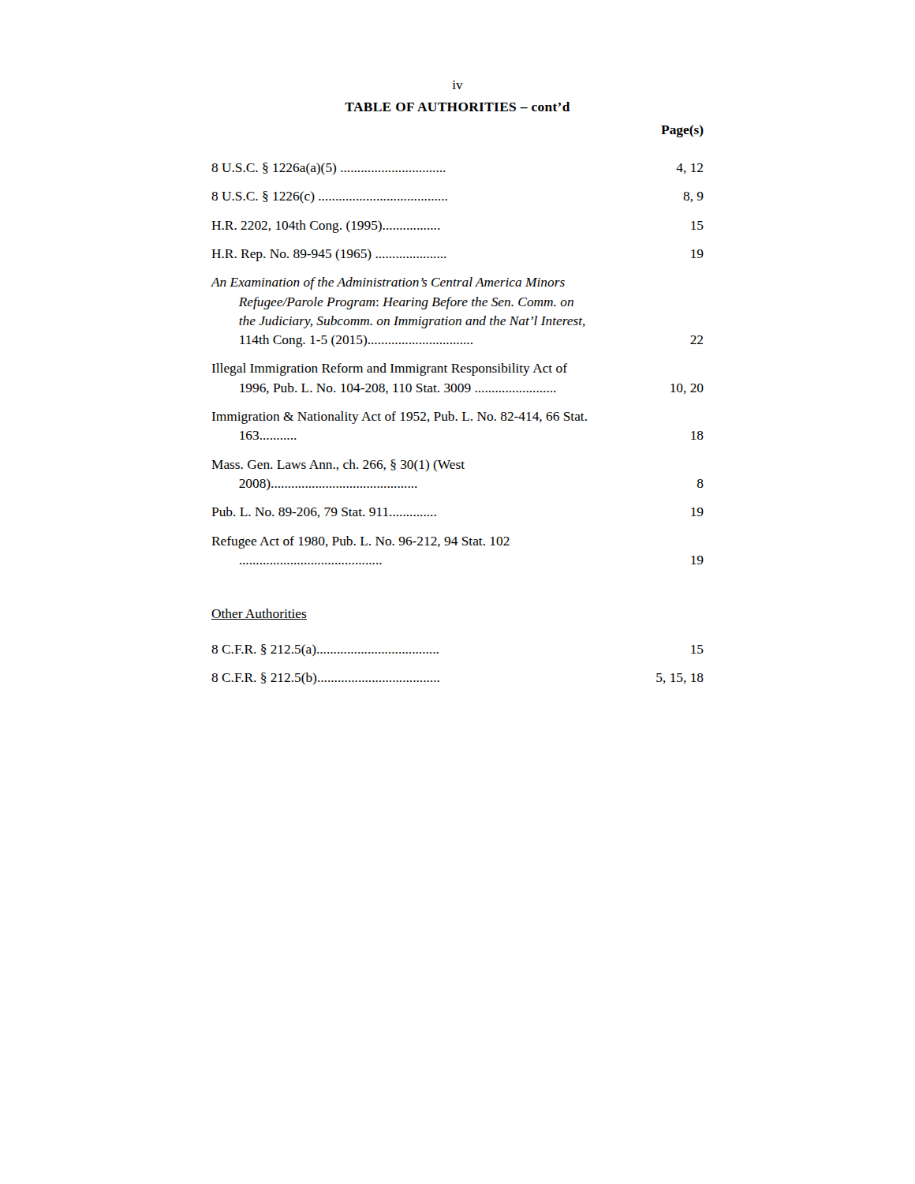iv
TABLE OF AUTHORITIES – cont’d
Page(s)
| 8 U.S.C. § 1226a(a)(5) ............................... | 4, 12 |
| 8 U.S.C. § 1226(c) ...................................... | 8, 9 |
| H.R. 2202, 104th Cong. (1995) ................. | 15 |
| H.R. Rep. No. 89-945 (1965) ..................... | 19 |
| An Examination of the Administration’s Central America Minors Refugee/Parole Program : Hearing Before the Sen. Comm. on the Judiciary, Subcomm. on Immigration and the Nat’l Interest , 114th Cong. 1-5 (2015) ............................... | 22 |
| Illegal Immigration Reform and Immigrant Responsibility Act of 1996, Pub. L. No. 104-208, 110 Stat. 3009 ........................ | 10, 20 |
| Immigration & Nationality Act of 1952, Pub. L. No. 82-414, 66 Stat. 163 ........... | 18 |
| Mass. Gen. Laws Ann., ch. 266, § 30(1) (West 2008) ........................................... | 8 |
| Pub. L. No. 89-206, 79 Stat. 911 .............. | 19 |
| Refugee Act of 1980, Pub. L. No. 96-212, 94 Stat. 102 .......................................... | 19 |
Other Authorities
| 8 C.F.R. § 212.5(a) .................................... | 15 |
| 8 C.F.R. § 212.5(b) .................................... | 5, 15, 18 |